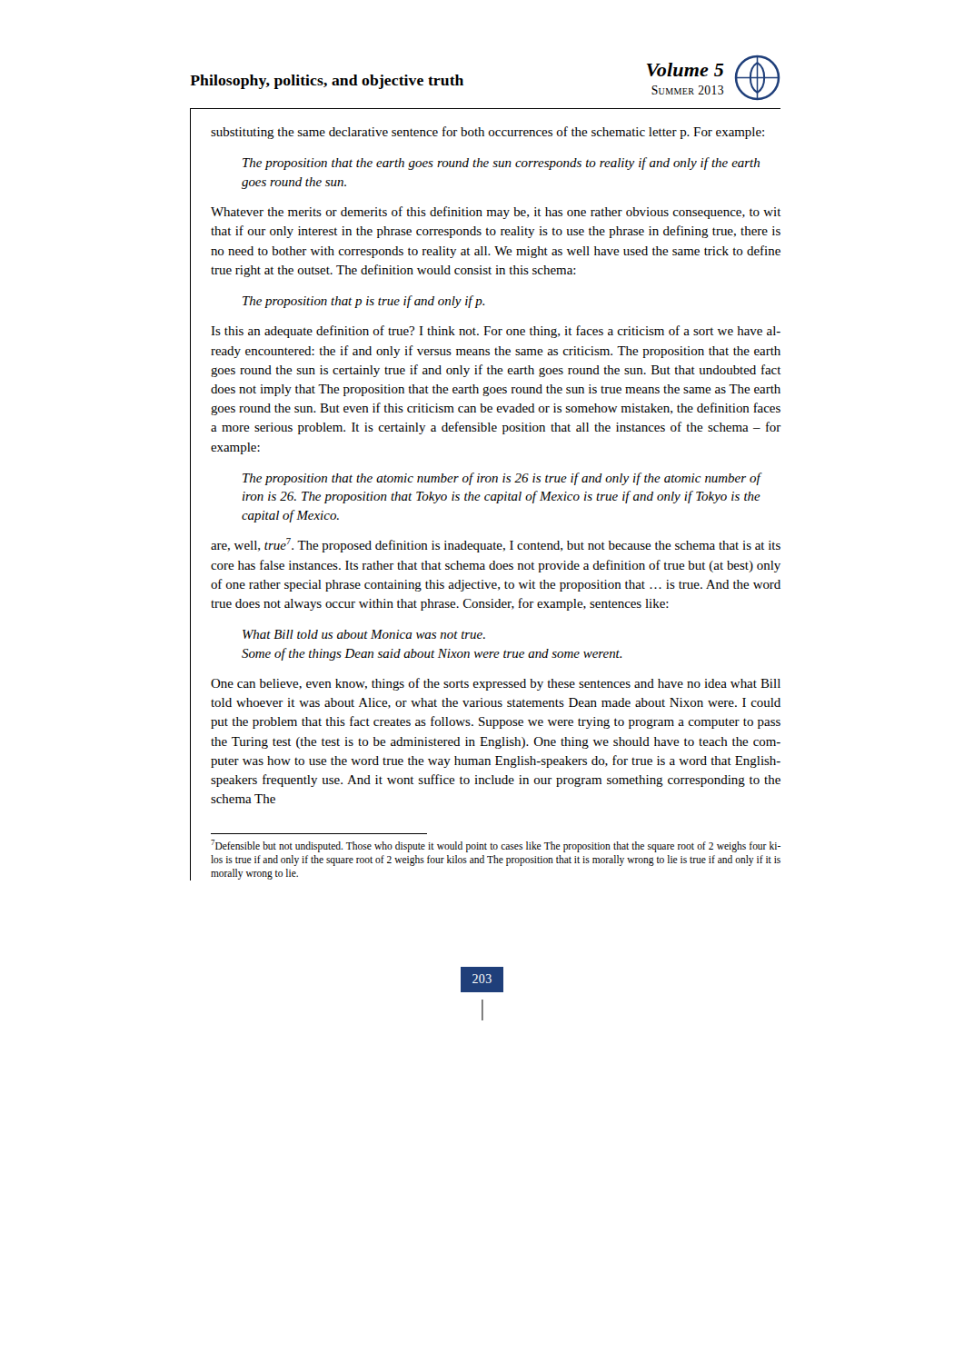Philosophy, politics, and objective truth
Volume 5
Summer 2013
substituting the same declarative sentence for both occurrences of the schematic letter p. For example:
The proposition that the earth goes round the sun corresponds to reality if and only if the earth goes round the sun.
Whatever the merits or demerits of this definition may be, it has one rather obvious consequence, to wit that if our only interest in the phrase corresponds to reality is to use the phrase in defining true, there is no need to bother with corresponds to reality at all. We might as well have used the same trick to define true right at the outset. The definition would consist in this schema:
The proposition that p is true if and only if p.
Is this an adequate definition of true? I think not. For one thing, it faces a criticism of a sort we have already encountered: the if and only if versus means the same as criticism. The proposition that the earth goes round the sun is certainly true if and only if the earth goes round the sun. But that undoubted fact does not imply that The proposition that the earth goes round the sun is true means the same as The earth goes round the sun. But even if this criticism can be evaded or is somehow mistaken, the definition faces a more serious problem. It is certainly a defensible position that all the instances of the schema – for example:
The proposition that the atomic number of iron is 26 is true if and only if the atomic number of iron is 26. The proposition that Tokyo is the capital of Mexico is true if and only if Tokyo is the capital of Mexico.
are, well, true7. The proposed definition is inadequate, I contend, but not because the schema that is at its core has false instances. Its rather that that schema does not provide a definition of true but (at best) only of one rather special phrase containing this adjective, to wit the proposition that … is true. And the word true does not always occur within that phrase. Consider, for example, sentences like:
What Bill told us about Monica was not true.
Some of the things Dean said about Nixon were true and some werent.
One can believe, even know, things of the sorts expressed by these sentences and have no idea what Bill told whoever it was about Alice, or what the various statements Dean made about Nixon were. I could put the problem that this fact creates as follows. Suppose we were trying to program a computer to pass the Turing test (the test is to be administered in English). One thing we should have to teach the computer was how to use the word true the way human English-speakers do, for true is a word that English-speakers frequently use. And it wont suffice to include in our program something corresponding to the schema The
7Defensible but not undisputed. Those who dispute it would point to cases like The proposition that the square root of 2 weighs four kilos is true if and only if the square root of 2 weighs four kilos and The proposition that it is morally wrong to lie is true if and only if it is morally wrong to lie.
203